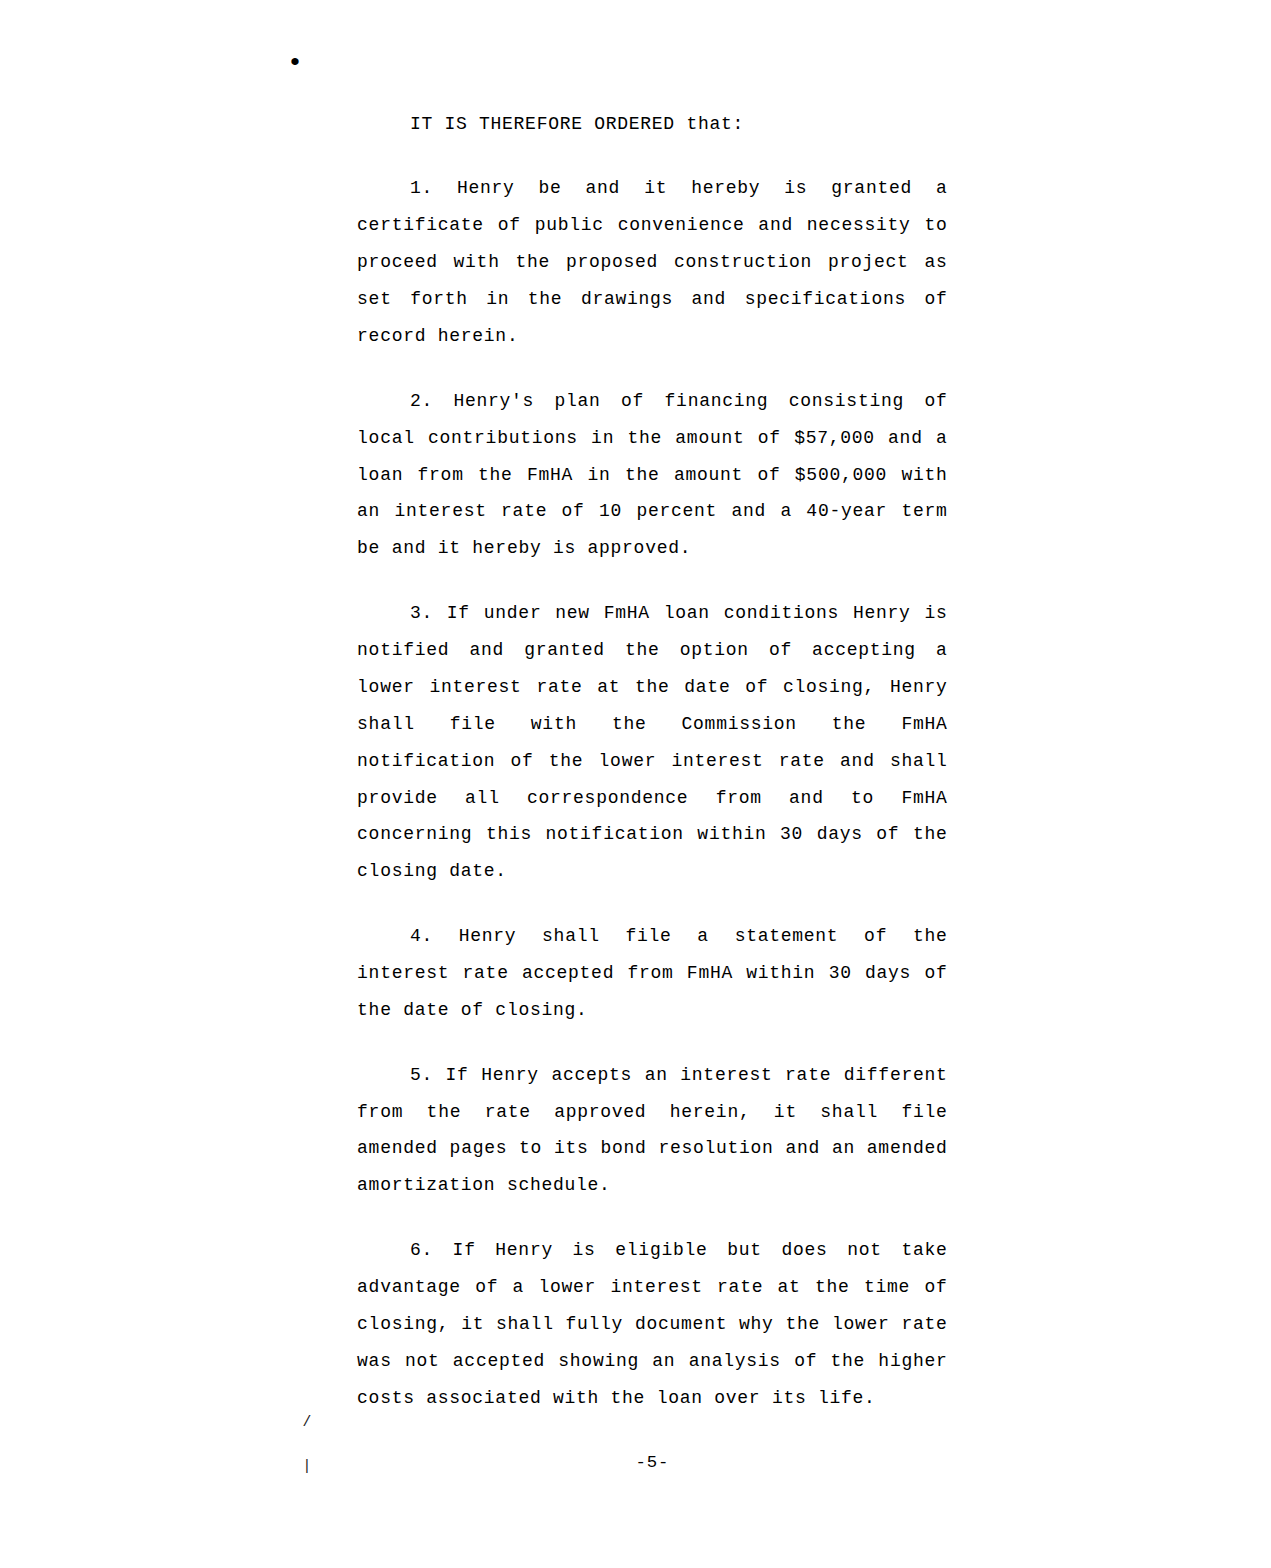•
IT IS THEREFORE ORDERED that:
1. Henry be and it hereby is granted a certificate of public convenience and necessity to proceed with the proposed construction project as set forth in the drawings and specifications of record herein.
2. Henry's plan of financing consisting of local contributions in the amount of $57,000 and a loan from the FmHA in the amount of $500,000 with an interest rate of 10 percent and a 40-year term be and it hereby is approved.
3. If under new FmHA loan conditions Henry is notified and granted the option of accepting a lower interest rate at the date of closing, Henry shall file with the Commission the FmHA notification of the lower interest rate and shall provide all correspondence from and to FmHA concerning this notification within 30 days of the closing date.
4. Henry shall file a statement of the interest rate accepted from FmHA within 30 days of the date of closing.
5. If Henry accepts an interest rate different from the rate approved herein, it shall file amended pages to its bond resolution and an amended amortization schedule.
6. If Henry is eligible but does not take advantage of a lower interest rate at the time of closing, it shall fully document why the lower rate was not accepted showing an analysis of the higher costs associated with the loan over its life.
-5-
/
|